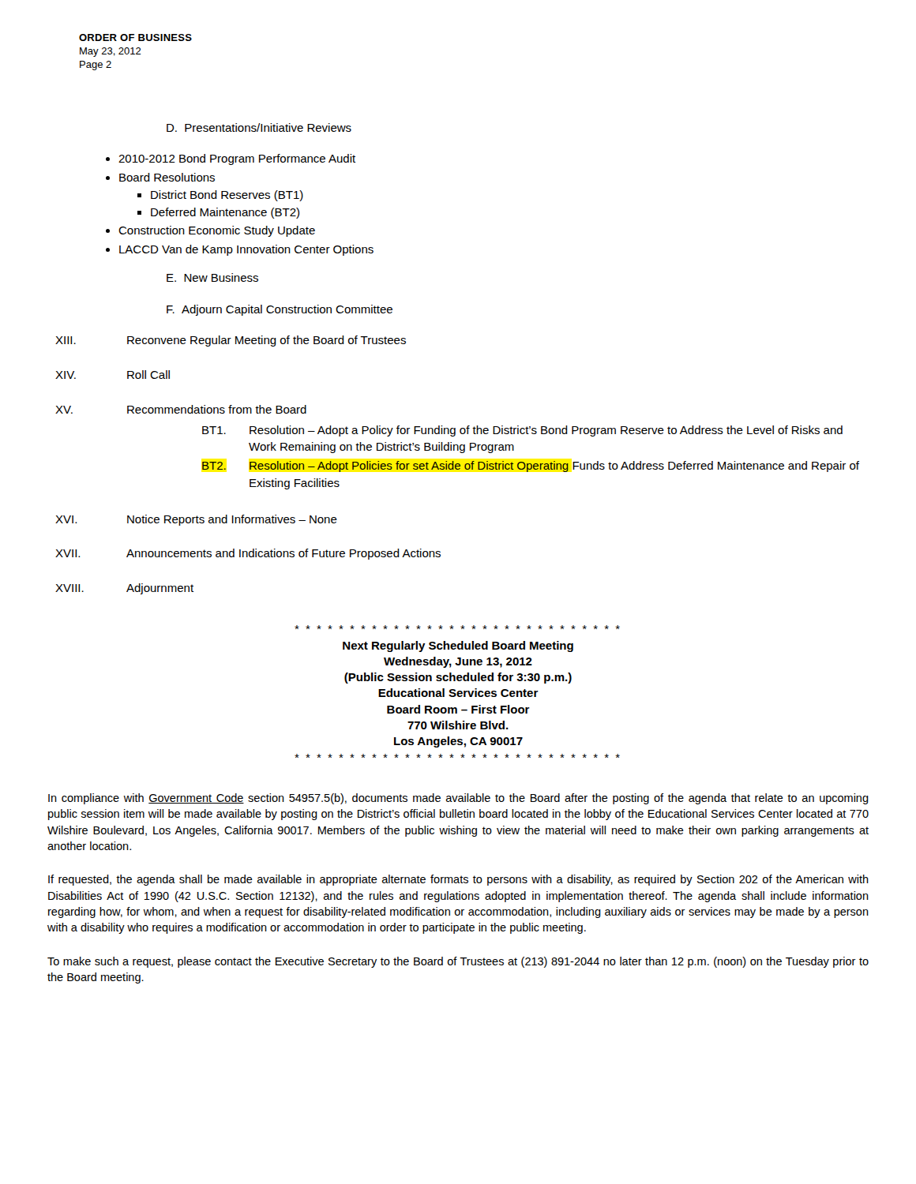ORDER OF BUSINESS
May 23, 2012
Page 2
D. Presentations/Initiative Reviews
2010-2012 Bond Program Performance Audit
Board Resolutions
District Bond Reserves (BT1)
Deferred Maintenance (BT2)
Construction Economic Study Update
LACCD Van de Kamp Innovation Center Options
E. New Business
F. Adjourn Capital Construction Committee
XIII.
Reconvene Regular Meeting of the Board of Trustees
XIV.
Roll Call
XV.
Recommendations from the Board
BT1.
Resolution – Adopt a Policy for Funding of the District’s Bond Program Reserve to Address the Level of Risks and Work Remaining on the District’s Building Program
BT2.
Resolution – Adopt Policies for set Aside of District Operating Funds to Address Deferred Maintenance and Repair of Existing Facilities
XVI.
Notice Reports and Informatives – None
XVII.
Announcements and Indications of Future Proposed Actions
XVIII.
Adjournment
* * * * * * * * * * * * * * * * * * * * * * * * * * * * * *
Next Regularly Scheduled Board Meeting
Wednesday, June 13, 2012
(Public Session scheduled for 3:30 p.m.)
Educational Services Center
Board Room – First Floor
770 Wilshire Blvd.
Los Angeles, CA 90017
* * * * * * * * * * * * * * * * * * * * * * * * * * * * * *
In compliance with Government Code section 54957.5(b), documents made available to the Board after the posting of the agenda that relate to an upcoming public session item will be made available by posting on the District’s official bulletin board located in the lobby of the Educational Services Center located at 770 Wilshire Boulevard, Los Angeles, California 90017. Members of the public wishing to view the material will need to make their own parking arrangements at another location.
If requested, the agenda shall be made available in appropriate alternate formats to persons with a disability, as required by Section 202 of the American with Disabilities Act of 1990 (42 U.S.C. Section 12132), and the rules and regulations adopted in implementation thereof. The agenda shall include information regarding how, for whom, and when a request for disability-related modification or accommodation, including auxiliary aids or services may be made by a person with a disability who requires a modification or accommodation in order to participate in the public meeting.
To make such a request, please contact the Executive Secretary to the Board of Trustees at (213) 891-2044 no later than 12 p.m. (noon) on the Tuesday prior to the Board meeting.